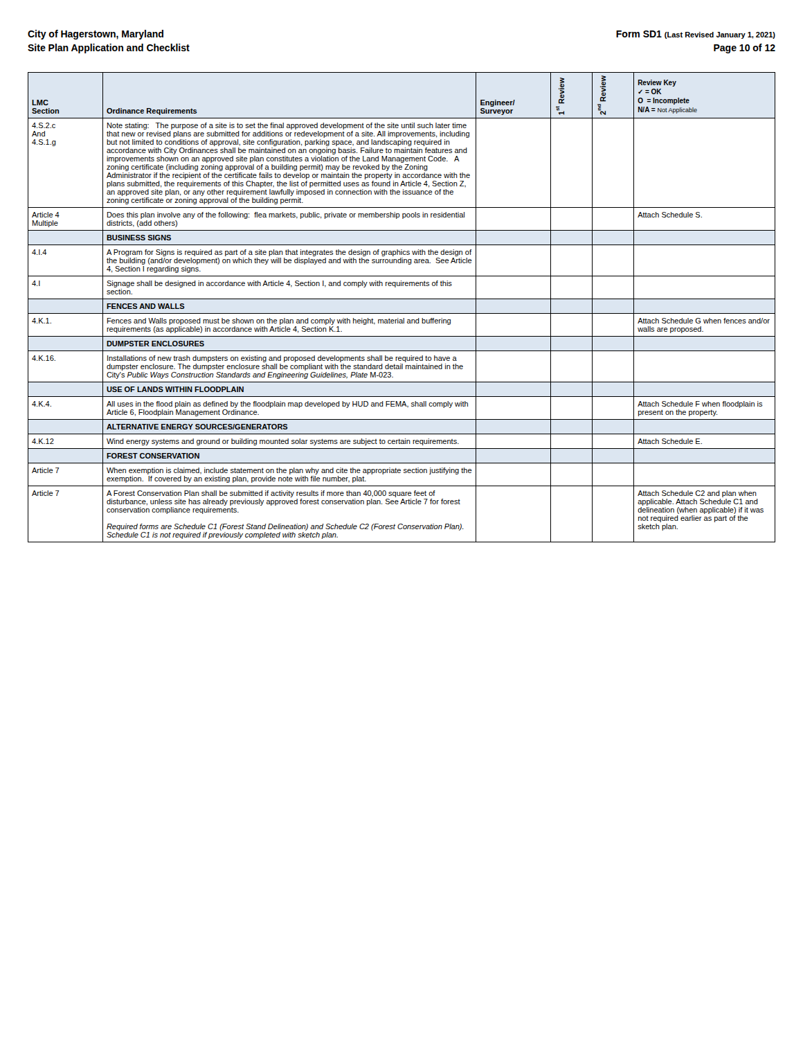City of Hagerstown, Maryland
Site Plan Application and Checklist
Form SD1 (Last Revised January 1, 2021)
Page 10 of 12
| LMC Section | Ordinance Requirements | Engineer/ Surveyor | 1 st Review | 2 nd Review | Review Key ✓ = OK O = Incomplete N/A = Not Applicable |
| --- | --- | --- | --- | --- | --- |
| 4.S.2.c And 4.S.1.g | Note stating: The purpose of a site is to set the final approved development of the site until such later time that new or revised plans are submitted for additions or redevelopment of a site. All improvements, including but not limited to conditions of approval, site configuration, parking space, and landscaping required in accordance with City Ordinances shall be maintained on an ongoing basis. Failure to maintain features and improvements shown on an approved site plan constitutes a violation of the Land Management Code. A zoning certificate (including zoning approval of a building permit) may be revoked by the Zoning Administrator if the recipient of the certificate fails to develop or maintain the property in accordance with the plans submitted, the requirements of this Chapter, the list of permitted uses as found in Article 4, Section Z, an approved site plan, or any other requirement lawfully imposed in connection with the issuance of the zoning certificate or zoning approval of the building permit. | | | | |
| Article 4 Multiple | Does this plan involve any of the following: flea markets, public, private or membership pools in residential districts, (add others) | | | | Attach Schedule S. |
| | BUSINESS SIGNS | | | | |
| 4.I.4 | A Program for Signs is required as part of a site plan that integrates the design of graphics with the design of the building (and/or development) on which they will be displayed and with the surrounding area. See Article 4, Section I regarding signs. | | | | |
| 4.I | Signage shall be designed in accordance with Article 4, Section I, and comply with requirements of this section. | | | | |
| | FENCES AND WALLS | | | | |
| 4.K.1. | Fences and Walls proposed must be shown on the plan and comply with height, material and buffering requirements (as applicable) in accordance with Article 4, Section K.1. | | | | Attach Schedule G when fences and/or walls are proposed. |
| | DUMPSTER ENCLOSURES | | | | |
| 4.K.16. | Installations of new trash dumpsters on existing and proposed developments shall be required to have a dumpster enclosure. The dumpster enclosure shall be compliant with the standard detail maintained in the City's Public Ways Construction Standards and Engineering Guidelines, Plate M-023. | | | | |
| | USE OF LANDS WITHIN FLOODPLAIN | | | | |
| 4.K.4. | All uses in the flood plain as defined by the floodplain map developed by HUD and FEMA, shall comply with Article 6, Floodplain Management Ordinance. | | | | Attach Schedule F when floodplain is present on the property. |
| | ALTERNATIVE ENERGY SOURCES/GENERATORS | | | | |
| 4.K.12 | Wind energy systems and ground or building mounted solar systems are subject to certain requirements. | | | | Attach Schedule E. |
| | FOREST CONSERVATION | | | | |
| Article 7 | When exemption is claimed, include statement on the plan why and cite the appropriate section justifying the exemption. If covered by an existing plan, provide note with file number, plat. | | | | |
| Article 7 | A Forest Conservation Plan shall be submitted if activity results if more than 40,000 square feet of disturbance, unless site has already previously approved forest conservation plan. See Article 7 for forest conservation compliance requirements. Required forms are Schedule C1 (Forest Stand Delineation) and Schedule C2 (Forest Conservation Plan). Schedule C1 is not required if previously completed with sketch plan. | | | | Attach Schedule C2 and plan when applicable. Attach Schedule C1 and delineation (when applicable) if it was not required earlier as part of the sketch plan. |